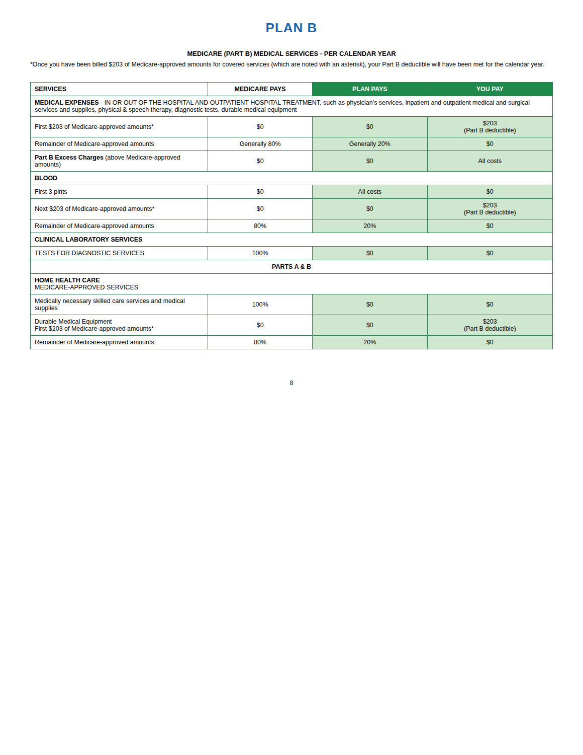PLAN B
MEDICARE (PART B) MEDICAL SERVICES - PER CALENDAR YEAR
*Once you have been billed $203 of Medicare-approved amounts for covered services (which are noted with an asterisk), your Part B deductible will have been met for the calendar year.
| SERVICES | MEDICARE PAYS | PLAN PAYS | YOU PAY |
| --- | --- | --- | --- |
| MEDICAL EXPENSES - IN OR OUT OF THE HOSPITAL AND OUTPATIENT HOSPITAL TREATMENT, such as physician’s services, inpatient and outpatient medical and surgical services and supplies, physical & speech therapy, diagnostic tests, durable medical equipment |
| First $203 of Medicare-approved amounts* | $0 | $0 | $203 (Part B deductible) |
| Remainder of Medicare-approved amounts | Generally 80% | Generally 20% | $0 |
| Part B Excess Charges (above Medicare-approved amounts) | $0 | $0 | All costs |
| BLOOD |
| First 3 pints | $0 | All costs | $0 |
| Next $203 of Medicare-approved amounts* | $0 | $0 | $203 (Part B deductible) |
| Remainder of Medicare-approved amounts | 80% | 20% | $0 |
| CLINICAL LABORATORY SERVICES |
| TESTS FOR DIAGNOSTIC SERVICES | 100% | $0 | $0 |
| PARTS A & B |
| HOME HEALTH CARE MEDICARE-APPROVED SERVICES |
| Medically necessary skilled care services and medical supplies | 100% | $0 | $0 |
| Durable Medical Equipment First $203 of Medicare-approved amounts* | $0 | $0 | $203 (Part B deductible) |
| Remainder of Medicare-approved amounts | 80% | 20% | $0 |
8